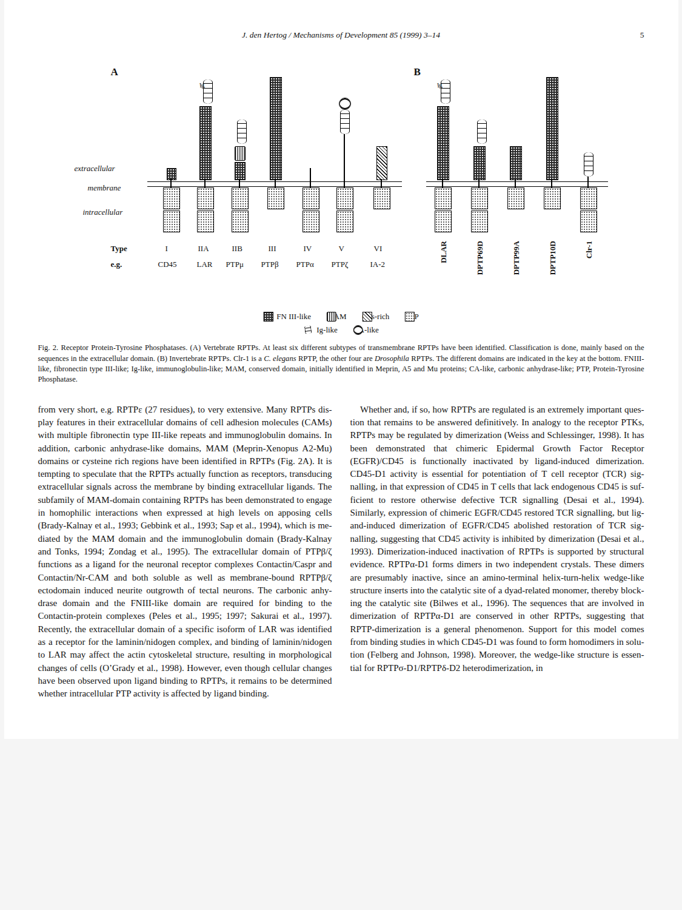J. den Hertog / Mechanisms of Development 85 (1999) 3–14 5
A
B
extracellular
membrane
intracellular
Ig
Ig
Type
e.g.
I
IIA
IIB
III
IV
V
VI
CD45
LAR
PTPμ
PTPβ
PTPα
PTPζ
IA-2
DLAR
DPTP69D
DPTP99A
DPTP10D
Clr-1
FN III-like
MAM
Cys-rich
PTP
Ig-like
CA-like
Fig. 2. Receptor Protein-Tyrosine Phosphatases. (A) Vertebrate RPTPs. At least six different subtypes of transmembrane RPTPs have been identified. Classification is done, mainly based on the sequences in the extracellular domain. (B) Invertebrate RPTPs. Clr-1 is a C. elegans RPTP, the other four are Drosophila RPTPs. The different domains are indicated in the key at the bottom. FNIII-like, fibronectin type III-like; Ig-like, immunoglobulin-like; MAM, conserved domain, initially identified in Meprin, A5 and Mu proteins; CA-like, carbonic anhydrase-like; PTP, Protein-Tyrosine Phosphatase.
from very short, e.g. RPTPε (27 residues), to very extensive. Many RPTPs display features in their extracellular domains of cell adhesion molecules (CAMs) with multiple fibronectin type III-like repeats and immunoglobulin domains. In addition, carbonic anhydrase-like domains, MAM (Meprin-Xenopus A2-Mu) domains or cysteine rich regions have been identified in RPTPs (Fig. 2A). It is tempting to speculate that the RPTPs actually function as receptors, transducing extracellular signals across the membrane by binding extracellular ligands. The subfamily of MAM-domain containing RPTPs has been demonstrated to engage in homophilic interactions when expressed at high levels on apposing cells (Brady-Kalnay et al., 1993; Gebbink et al., 1993; Sap et al., 1994), which is mediated by the MAM domain and the immunoglobulin domain (Brady-Kalnay and Tonks, 1994; Zondag et al., 1995). The extracellular domain of PTPβ/ζ functions as a ligand for the neuronal receptor complexes Contactin/Caspr and Contactin/Nr-CAM and both soluble as well as membrane-bound RPTPβ/ζ ectodomain induced neurite outgrowth of tectal neurons. The carbonic anhydrase domain and the FNIII-like domain are required for binding to the Contactin-protein complexes (Peles et al., 1995; 1997; Sakurai et al., 1997). Recently, the extracellular domain of a specific isoform of LAR was identified as a receptor for the laminin/nidogen complex, and binding of laminin/nidogen to LAR may affect the actin cytoskeletal structure, resulting in morphological changes of cells (O’Grady et al., 1998). However, even though cellular changes have been observed upon ligand binding to RPTPs, it remains to be determined whether intracellular PTP activity is affected by ligand binding.
Whether and, if so, how RPTPs are regulated is an extremely important question that remains to be answered definitively. In analogy to the receptor PTKs, RPTPs may be regulated by dimerization (Weiss and Schlessinger, 1998). It has been demonstrated that chimeric Epidermal Growth Factor Receptor (EGFR)/CD45 is functionally inactivated by ligand-induced dimerization. CD45-D1 activity is essential for potentiation of T cell receptor (TCR) signalling, in that expression of CD45 in T cells that lack endogenous CD45 is sufficient to restore otherwise defective TCR signalling (Desai et al., 1994). Similarly, expression of chimeric EGFR/CD45 restored TCR signalling, but ligand-induced dimerization of EGFR/CD45 abolished restoration of TCR signalling, suggesting that CD45 activity is inhibited by dimerization (Desai et al., 1993). Dimerization-induced inactivation of RPTPs is supported by structural evidence. RPTPα-D1 forms dimers in two independent crystals. These dimers are presumably inactive, since an amino-terminal helix-turn-helix wedge-like structure inserts into the catalytic site of a dyad-related monomer, thereby blocking the catalytic site (Bilwes et al., 1996). The sequences that are involved in dimerization of RPTPα-D1 are conserved in other RPTPs, suggesting that RPTP-dimerization is a general phenomenon. Support for this model comes from binding studies in which CD45-D1 was found to form homodimers in solution (Felberg and Johnson, 1998). Moreover, the wedge-like structure is essential for RPTPσ-D1/RPTPδ-D2 heterodimerization, in